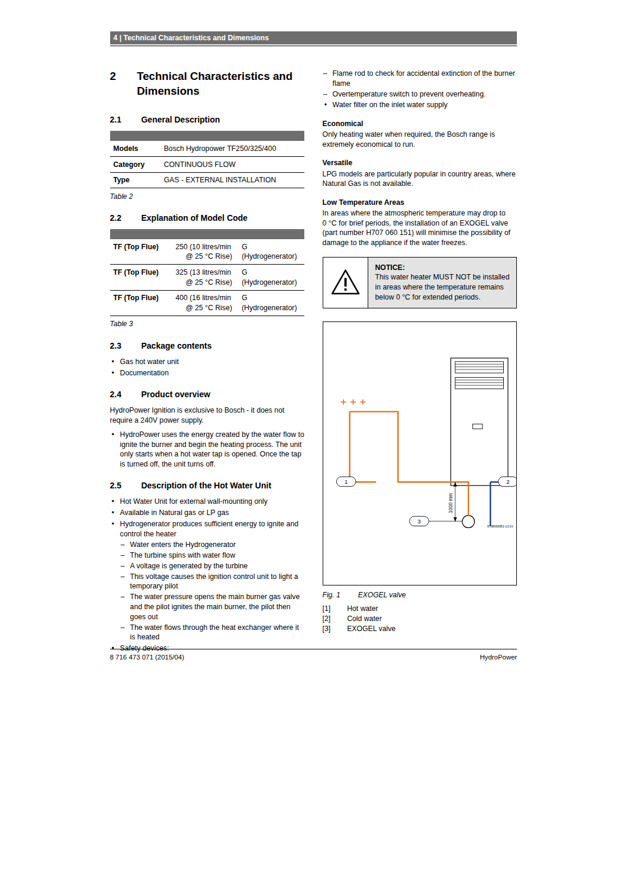4 | Technical Characteristics and Dimensions
2 Technical Characteristics and Dimensions
2.1 General Description
| Models | Bosch Hydropower TF250/325/400 |
| Category | CONTINUOUS FLOW |
| Type | GAS - EXTERNAL INSTALLATION |
Table 2
2.2 Explanation of Model Code
| TF (Top Flue) | 250 (10 litres/min @ 25 °C Rise) | G (Hydrogenerator) |
| TF (Top Flue) | 325 (13 litres/min @ 25 °C Rise) | G (Hydrogenerator) |
| TF (Top Flue) | 400 (16 litres/min @ 25 °C Rise) | G (Hydrogenerator) |
Table 3
2.3 Package contents
Gas hot water unit
Documentation
2.4 Product overview
HydroPower Ignition is exclusive to Bosch - it does not require a 240V power supply.
HydroPower uses the energy created by the water flow to ignite the burner and begin the heating process. The unit only starts when a hot water tap is opened. Once the tap is turned off, the unit turns off.
2.5 Description of the Hot Water Unit
Hot Water Unit for external wall-mounting only
Available in Natural gas or LP gas
Hydrogenerator produces sufficient energy to ignite and control the heater
Water enters the Hydrogenerator
The turbine spins with water flow
A voltage is generated by the turbine
This voltage causes the ignition control unit to light a temporary pilot
The water pressure opens the main burner gas valve and the pilot ignites the main burner, the pilot then goes out
The water flows through the heat exchanger where it is heated
Safety devices:
Flame rod to check for accidental extinction of the burner flame
Overtemperature switch to prevent overheating.
Water filter on the inlet water supply
Economical
Only heating water when required, the Bosch range is extremely economical to run.
Versatile
LPG models are particularly popular in country areas, where Natural Gas is not available.
Low Temperature Areas
In areas where the atmospheric temperature may drop to 0 °C for brief periods, the installation of an EXOGEL valve (part number H707 060 151) will minimise the possibility of damage to the appliance if the water freezes.
NOTICE: This water heater MUST NOT be installed in areas where the temperature remains below 0 °C for extended periods.
1000 mm 1 2 3 9708069951-13.1V
Fig. 1 EXOGEL valve
[1] Hot water
[2] Cold water
[3] EXOGEL valve
8 716 473 071 (2015/04) HydroPower